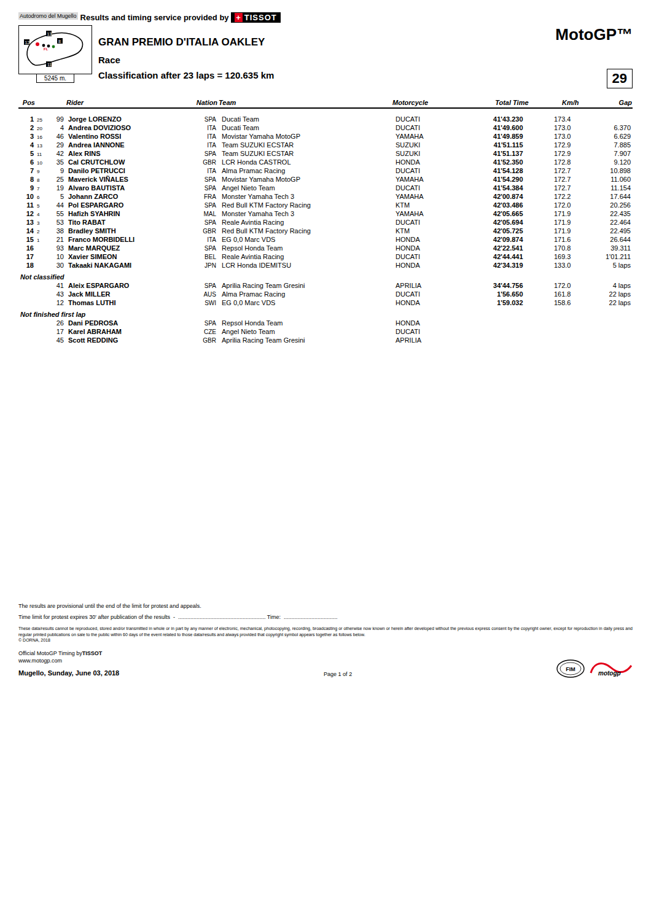Autodromo del Mugello Results and timing service provided by +TISSOT
8 12 13 11 FL
5245 m.
GRAN PREMIO D'ITALIA OAKLEY
Race
Classification after 23 laps = 120.635 km
MotoGP™
29
| Pos | | | Rider | Nation | Team | Motorcycle | Total Time | Km/h | Gap |
| --- | --- | --- | --- | --- | --- | --- | --- | --- | --- |
| 1 | 25 | 99 | Jorge LORENZO | SPA | Ducati Team | DUCATI | 41'43.230 | 173.4 | |
| 2 | 20 | 4 | Andrea DOVIZIOSO | ITA | Ducati Team | DUCATI | 41'49.600 | 173.0 | 6.370 |
| 3 | 16 | 46 | Valentino ROSSI | ITA | Movistar Yamaha MotoGP | YAMAHA | 41'49.859 | 173.0 | 6.629 |
| 4 | 13 | 29 | Andrea IANNONE | ITA | Team SUZUKI ECSTAR | SUZUKI | 41'51.115 | 172.9 | 7.885 |
| 5 | 11 | 42 | Alex RINS | SPA | Team SUZUKI ECSTAR | SUZUKI | 41'51.137 | 172.9 | 7.907 |
| 6 | 10 | 35 | Cal CRUTCHLOW | GBR | LCR Honda CASTROL | HONDA | 41'52.350 | 172.8 | 9.120 |
| 7 | 9 | 9 | Danilo PETRUCCI | ITA | Alma Pramac Racing | DUCATI | 41'54.128 | 172.7 | 10.898 |
| 8 | 8 | 25 | Maverick VIÑALES | SPA | Movistar Yamaha MotoGP | YAMAHA | 41'54.290 | 172.7 | 11.060 |
| 9 | 7 | 19 | Alvaro BAUTISTA | SPA | Angel Nieto Team | DUCATI | 41'54.384 | 172.7 | 11.154 |
| 10 | 6 | 5 | Johann ZARCO | FRA | Monster Yamaha Tech 3 | YAMAHA | 42'00.874 | 172.2 | 17.644 |
| 11 | 5 | 44 | Pol ESPARGARO | SPA | Red Bull KTM Factory Racing | KTM | 42'03.486 | 172.0 | 20.256 |
| 12 | 4 | 55 | Hafizh SYAHRIN | MAL | Monster Yamaha Tech 3 | YAMAHA | 42'05.665 | 171.9 | 22.435 |
| 13 | 3 | 53 | Tito RABAT | SPA | Reale Avintia Racing | DUCATI | 42'05.694 | 171.9 | 22.464 |
| 14 | 2 | 38 | Bradley SMITH | GBR | Red Bull KTM Factory Racing | KTM | 42'05.725 | 171.9 | 22.495 |
| 15 | 1 | 21 | Franco MORBIDELLI | ITA | EG 0,0 Marc VDS | HONDA | 42'09.874 | 171.6 | 26.644 |
| 16 | | 93 | Marc MARQUEZ | SPA | Repsol Honda Team | HONDA | 42'22.541 | 170.8 | 39.311 |
| 17 | | 10 | Xavier SIMEON | BEL | Reale Avintia Racing | DUCATI | 42'44.441 | 169.3 | 1'01.211 |
| 18 | | 30 | Takaaki NAKAGAMI | JPN | LCR Honda IDEMITSU | HONDA | 42'34.319 | 133.0 | 5 laps |
| Not classified |
| | | 41 | Aleix ESPARGARO | SPA | Aprilia Racing Team Gresini | APRILIA | 34'44.756 | 172.0 | 4 laps |
| | | 43 | Jack MILLER | AUS | Alma Pramac Racing | DUCATI | 1'56.650 | 161.8 | 22 laps |
| | | 12 | Thomas LUTHI | SWI | EG 0,0 Marc VDS | HONDA | 1'59.032 | 158.6 | 22 laps |
| Not finished first lap |
| | | 26 | Dani PEDROSA | SPA | Repsol Honda Team | HONDA | | | |
| | | 17 | Karel ABRAHAM | CZE | Angel Nieto Team | DUCATI | | | |
| | | 45 | Scott REDDING | GBR | Aprilia Racing Team Gresini | APRILIA | | | |
The results are provisional until the end of the limit for protest and appeals.
Time limit for protest expires 30' after publication of the results - ......................................................... Time: ...................................
These data/results cannot be reproduced, stored and/or transmitted in whole or in part by any manner of electronic, mechanical, photocopying, recording, broadcasting or otherwise now known or herein after developed without the previous express consent by the copyright owner, except for reproduction in daily press and regular printed publications on sale to the public within 60 days of the event related to those data/results and always provided that copyright symbol appears together as follows below.
© DORNA, 2018
Official MotoGP Timing byTISSOT
www.motogp.com
Mugello, Sunday, June 03, 2018
Page 1 of 2
FIM motogp